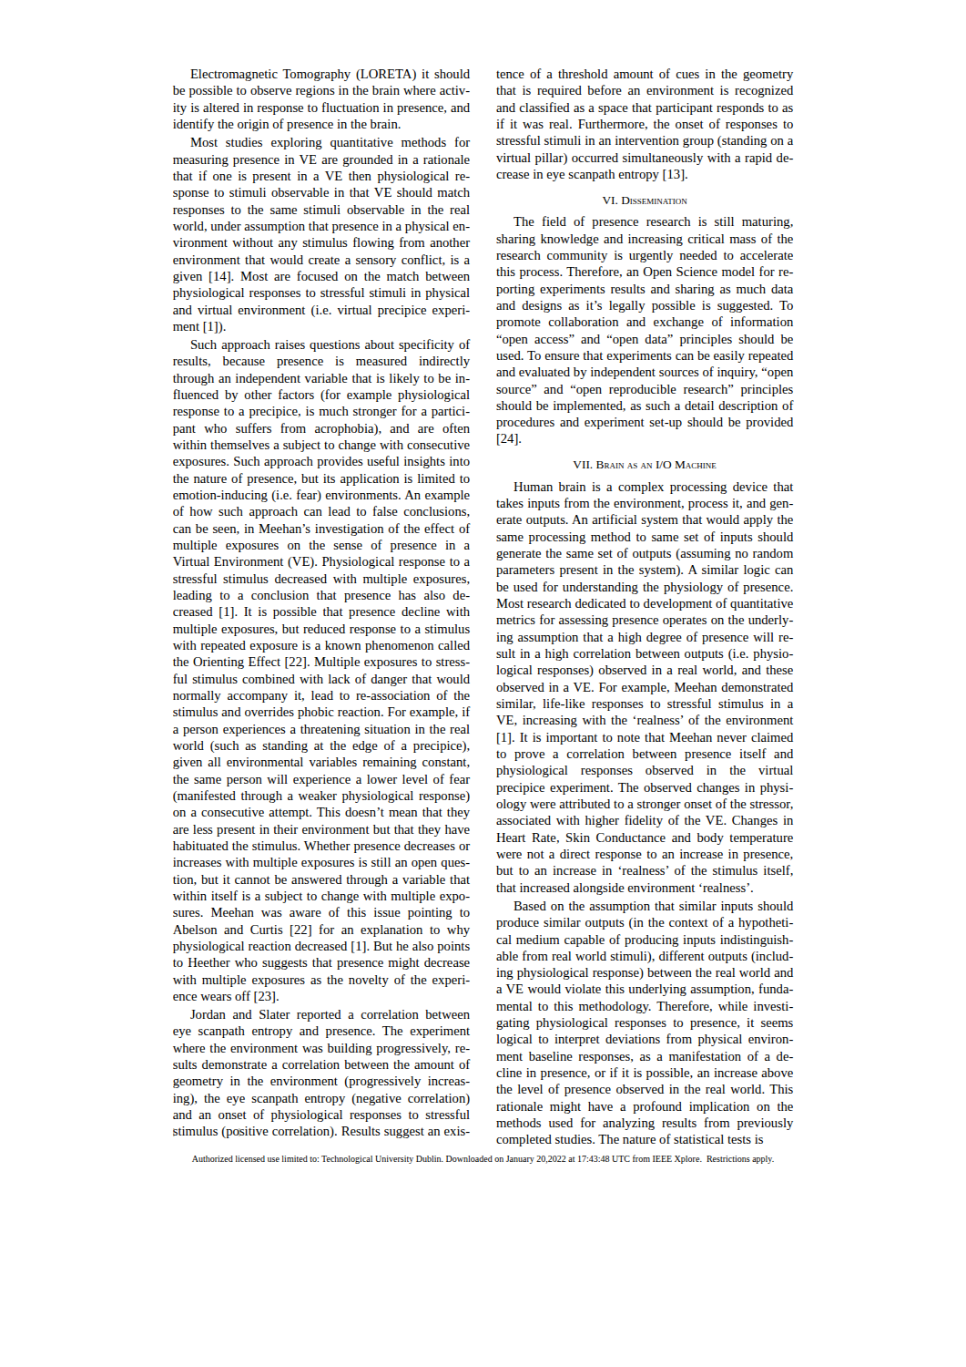Electromagnetic Tomography (LORETA) it should be possible to observe regions in the brain where activity is altered in response to fluctuation in presence, and identify the origin of presence in the brain.
Most studies exploring quantitative methods for measuring presence in VE are grounded in a rationale that if one is present in a VE then physiological response to stimuli observable in that VE should match responses to the same stimuli observable in the real world, under assumption that presence in a physical environment without any stimulus flowing from another environment that would create a sensory conflict, is a given [14]. Most are focused on the match between physiological responses to stressful stimuli in physical and virtual environment (i.e. virtual precipice experiment [1]).
Such approach raises questions about specificity of results, because presence is measured indirectly through an independent variable that is likely to be influenced by other factors (for example physiological response to a precipice, is much stronger for a participant who suffers from acrophobia), and are often within themselves a subject to change with consecutive exposures. Such approach provides useful insights into the nature of presence, but its application is limited to emotion-inducing (i.e. fear) environments. An example of how such approach can lead to false conclusions, can be seen, in Meehan’s investigation of the effect of multiple exposures on the sense of presence in a Virtual Environment (VE). Physiological response to a stressful stimulus decreased with multiple exposures, leading to a conclusion that presence has also decreased [1]. It is possible that presence decline with multiple exposures, but reduced response to a stimulus with repeated exposure is a known phenomenon called the Orienting Effect [22]. Multiple exposures to stressful stimulus combined with lack of danger that would normally accompany it, lead to re-association of the stimulus and overrides phobic reaction. For example, if a person experiences a threatening situation in the real world (such as standing at the edge of a precipice), given all environmental variables remaining constant, the same person will experience a lower level of fear (manifested through a weaker physiological response) on a consecutive attempt. This doesn’t mean that they are less present in their environment but that they have habituated the stimulus. Whether presence decreases or increases with multiple exposures is still an open question, but it cannot be answered through a variable that within itself is a subject to change with multiple exposures. Meehan was aware of this issue pointing to Abelson and Curtis [22] for an explanation to why physiological reaction decreased [1]. But he also points to Heether who suggests that presence might decrease with multiple exposures as the novelty of the experience wears off [23].
Jordan and Slater reported a correlation between eye scanpath entropy and presence. The experiment where the environment was building progressively, results demonstrate a correlation between the amount of geometry in the environment (progressively increasing), the eye scanpath entropy (negative correlation) and an onset of physiological responses to stressful stimulus (positive correlation). Results suggest an existence of a threshold amount of cues in the geometry that is required before an environment is recognized and classified as a space that participant responds to as if it was real. Furthermore, the onset of responses to stressful stimuli in an intervention group (standing on a virtual pillar) occurred simultaneously with a rapid decrease in eye scanpath entropy [13].
VI. Dissemination
The field of presence research is still maturing, sharing knowledge and increasing critical mass of the research community is urgently needed to accelerate this process. Therefore, an Open Science model for reporting experiments results and sharing as much data and designs as it’s legally possible is suggested. To promote collaboration and exchange of information “open access” and “open data” principles should be used. To ensure that experiments can be easily repeated and evaluated by independent sources of inquiry, “open source” and “open reproducible research” principles should be implemented, as such a detail description of procedures and experiment set-up should be provided [24].
VII. Brain as an I/O Machine
Human brain is a complex processing device that takes inputs from the environment, process it, and generate outputs. An artificial system that would apply the same processing method to same set of inputs should generate the same set of outputs (assuming no random parameters present in the system). A similar logic can be used for understanding the physiology of presence. Most research dedicated to development of quantitative metrics for assessing presence operates on the underlying assumption that a high degree of presence will result in a high correlation between outputs (i.e. physiological responses) observed in a real world, and these observed in a VE. For example, Meehan demonstrated similar, life-like responses to stressful stimulus in a VE, increasing with the ‘realness’ of the environment [1]. It is important to note that Meehan never claimed to prove a correlation between presence itself and physiological responses observed in the virtual precipice experiment. The observed changes in physiology were attributed to a stronger onset of the stressor, associated with higher fidelity of the VE. Changes in Heart Rate, Skin Conductance and body temperature were not a direct response to an increase in presence, but to an increase in ‘realness’ of the stimulus itself, that increased alongside environment ‘realness’.
Based on the assumption that similar inputs should produce similar outputs (in the context of a hypothetical medium capable of producing inputs indistinguishable from real world stimuli), different outputs (including physiological response) between the real world and a VE would violate this underlying assumption, fundamental to this methodology. Therefore, while investigating physiological responses to presence, it seems logical to interpret deviations from physical environment baseline responses, as a manifestation of a decline in presence, or if it is possible, an increase above the level of presence observed in the real world. This rationale might have a profound implication on the methods used for analyzing results from previously completed studies. The nature of statistical tests is
| | |
Authorized licensed use limited to: Technological University Dublin. Downloaded on January 20,2022 at 17:43:48 UTC from IEEE Xplore. Restrictions apply.